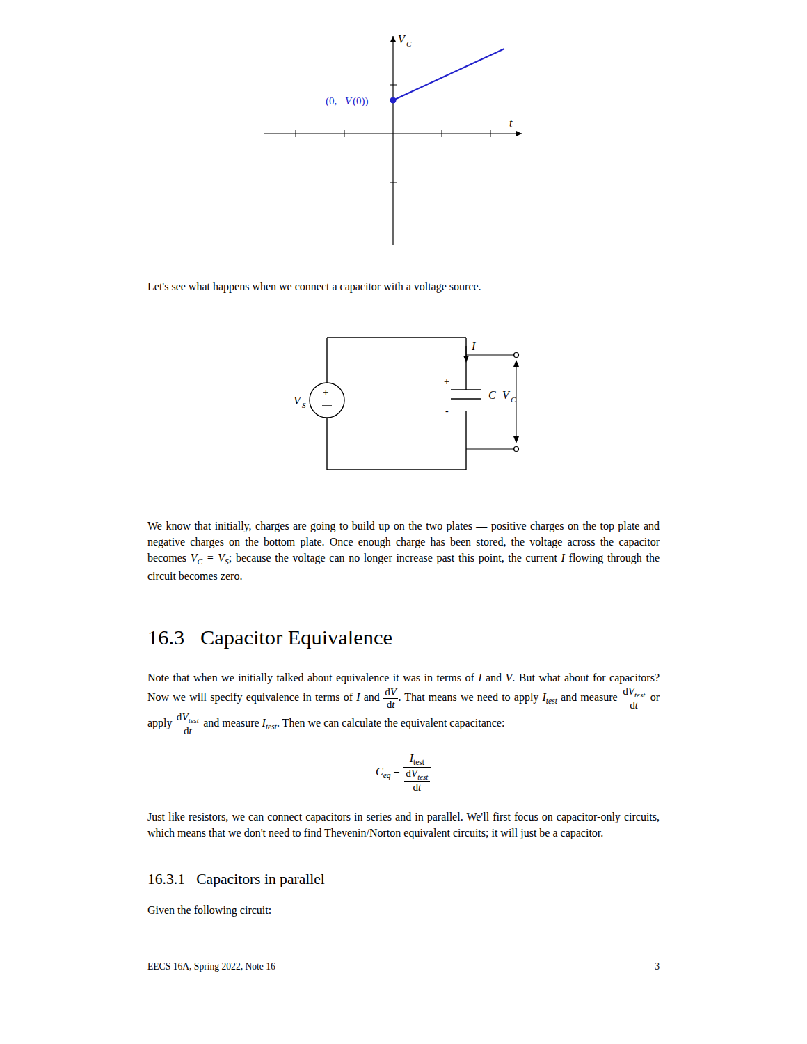V C t (0, V (0))
Let's see what happens when we connect a capacitor with a voltage source.
+ V S + - C I V C
We know that initially, charges are going to build up on the two plates — positive charges on the top plate and negative charges on the bottom plate. Once enough charge has been stored, the voltage across the capacitor becomes VC = VS; because the voltage can no longer increase past this point, the current I flowing through the circuit becomes zero.
16.3 Capacitor Equivalence
Note that when we initially talked about equivalence it was in terms of I and V. But what about for capacitors? Now we will specify equivalence in terms of I and dV dt. That means we need to apply Itest and measure dVtest dt or apply dVtest dt and measure Itest. Then we can calculate the equivalent capacitance:
Ceq = Itest dVtest dt
Just like resistors, we can connect capacitors in series and in parallel. We'll first focus on capacitor-only circuits, which means that we don't need to find Thevenin/Norton equivalent circuits; it will just be a capacitor.
16.3.1 Capacitors in parallel
Given the following circuit:
EECS 16A, Spring 2022, Note 16 3